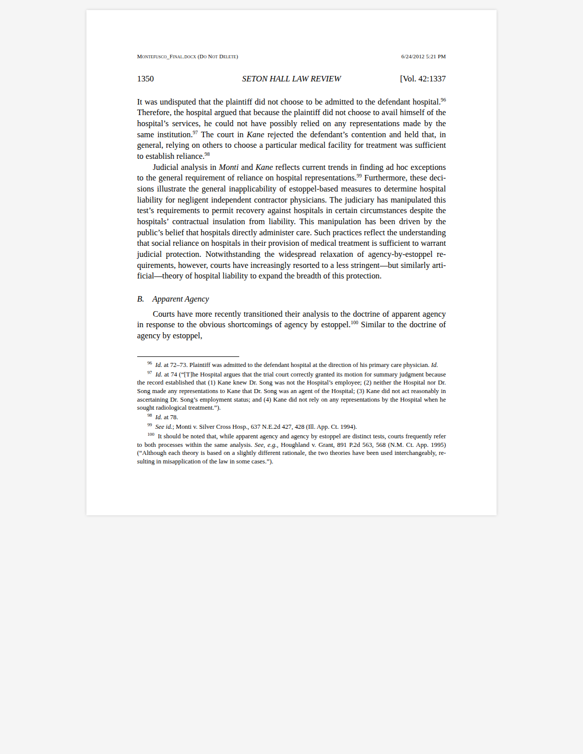Montefusco_Final.docx (Do Not Delete) 6/24/2012 5:21 PM
1350 SETON HALL LAW REVIEW [Vol. 42:1337
It was undisputed that the plaintiff did not choose to be admitted to the defendant hospital.96 Therefore, the hospital argued that because the plaintiff did not choose to avail himself of the hospital’s services, he could not have possibly relied on any representations made by the same institution.97 The court in Kane rejected the defendant’s contention and held that, in general, relying on others to choose a particular medical facility for treatment was sufficient to establish reliance.98
Judicial analysis in Monti and Kane reflects current trends in finding ad hoc exceptions to the general requirement of reliance on hospital representations.99 Furthermore, these decisions illustrate the general inapplicability of estoppel-based measures to determine hospital liability for negligent independent contractor physicians. The judiciary has manipulated this test’s requirements to permit recovery against hospitals in certain circumstances despite the hospitals’ contractual insulation from liability. This manipulation has been driven by the public’s belief that hospitals directly administer care. Such practices reflect the understanding that social reliance on hospitals in their provision of medical treatment is sufficient to warrant judicial protection. Notwithstanding the widespread relaxation of agency-by-estoppel requirements, however, courts have increasingly resorted to a less stringent—but similarly artificial—theory of hospital liability to expand the breadth of this protection.
B. Apparent Agency
Courts have more recently transitioned their analysis to the doctrine of apparent agency in response to the obvious shortcomings of agency by estoppel.100 Similar to the doctrine of agency by estoppel,
96 Id. at 72–73. Plaintiff was admitted to the defendant hospital at the direction of his primary care physician. Id.
97 Id. at 74 (“[T]he Hospital argues that the trial court correctly granted its motion for summary judgment because the record established that (1) Kane knew Dr. Song was not the Hospital’s employee; (2) neither the Hospital nor Dr. Song made any representations to Kane that Dr. Song was an agent of the Hospital; (3) Kane did not act reasonably in ascertaining Dr. Song’s employment status; and (4) Kane did not rely on any representations by the Hospital when he sought radiological treatment.”).
98 Id. at 78.
99 See id.; Monti v. Silver Cross Hosp., 637 N.E.2d 427, 428 (Ill. App. Ct. 1994).
100 It should be noted that, while apparent agency and agency by estoppel are distinct tests, courts frequently refer to both processes within the same analysis. See, e.g., Houghland v. Grant, 891 P.2d 563, 568 (N.M. Ct. App. 1995) (“Although each theory is based on a slightly different rationale, the two theories have been used interchangeably, resulting in misapplication of the law in some cases.”).